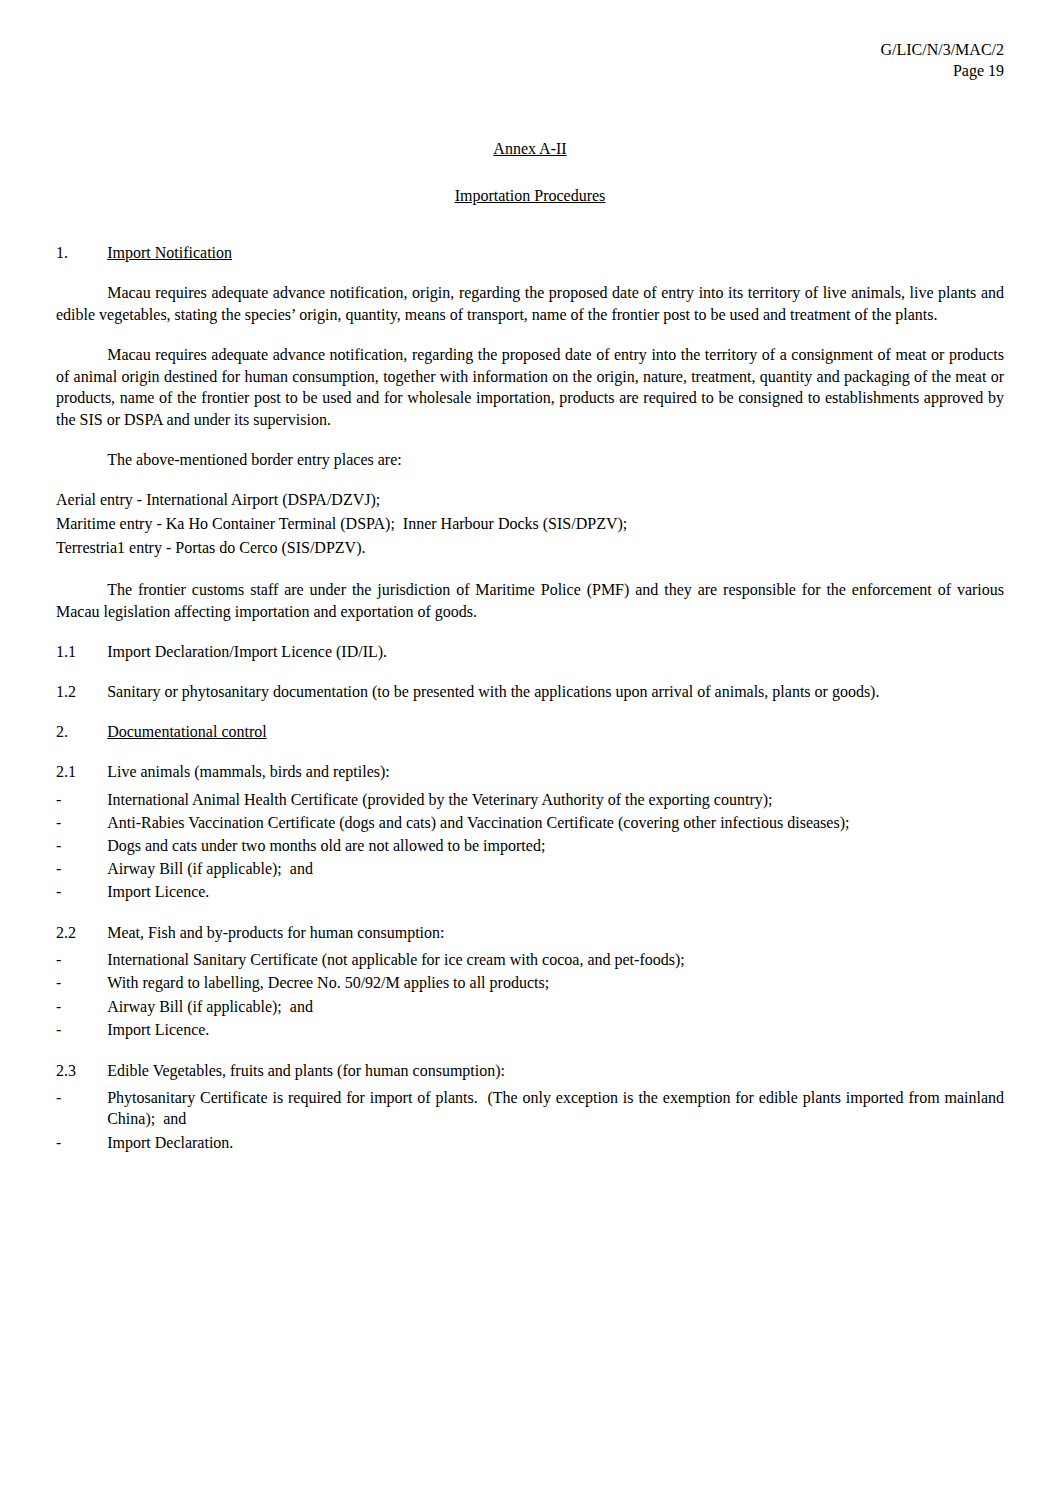G/LIC/N/3/MAC/2 Page 19
Annex A-II
Importation Procedures
1. Import Notification
Macau requires adequate advance notification, origin, regarding the proposed date of entry into its territory of live animals, live plants and edible vegetables, stating the species’ origin, quantity, means of transport, name of the frontier post to be used and treatment of the plants.
Macau requires adequate advance notification, regarding the proposed date of entry into the territory of a consignment of meat or products of animal origin destined for human consumption, together with information on the origin, nature, treatment, quantity and packaging of the meat or products, name of the frontier post to be used and for wholesale importation, products are required to be consigned to establishments approved by the SIS or DSPA and under its supervision.
The above-mentioned border entry places are:
Aerial entry - International Airport (DSPA/DZVJ);
Maritime entry - Ka Ho Container Terminal (DSPA); Inner Harbour Docks (SIS/DPZV);
Terrestria1 entry - Portas do Cerco (SIS/DPZV).
The frontier customs staff are under the jurisdiction of Maritime Police (PMF) and they are responsible for the enforcement of various Macau legislation affecting importation and exportation of goods.
1.1 Import Declaration/Import Licence (ID/IL).
1.2 Sanitary or phytosanitary documentation (to be presented with the applications upon arrival of animals, plants or goods).
2. Documentational control
2.1 Live animals (mammals, birds and reptiles):
-International Animal Health Certificate (provided by the Veterinary Authority of the exporting country);
-Anti-Rabies Vaccination Certificate (dogs and cats) and Vaccination Certificate (covering other infectious diseases);
-Dogs and cats under two months old are not allowed to be imported;
-Airway Bill (if applicable); and
-Import Licence.
2.2 Meat, Fish and by-products for human consumption:
-International Sanitary Certificate (not applicable for ice cream with cocoa, and pet-foods);
-With regard to labelling, Decree No. 50/92/M applies to all products;
-Airway Bill (if applicable); and
-Import Licence.
2.3 Edible Vegetables, fruits and plants (for human consumption):
-Phytosanitary Certificate is required for import of plants. (The only exception is the exemption for edible plants imported from mainland China); and
-Import Declaration.